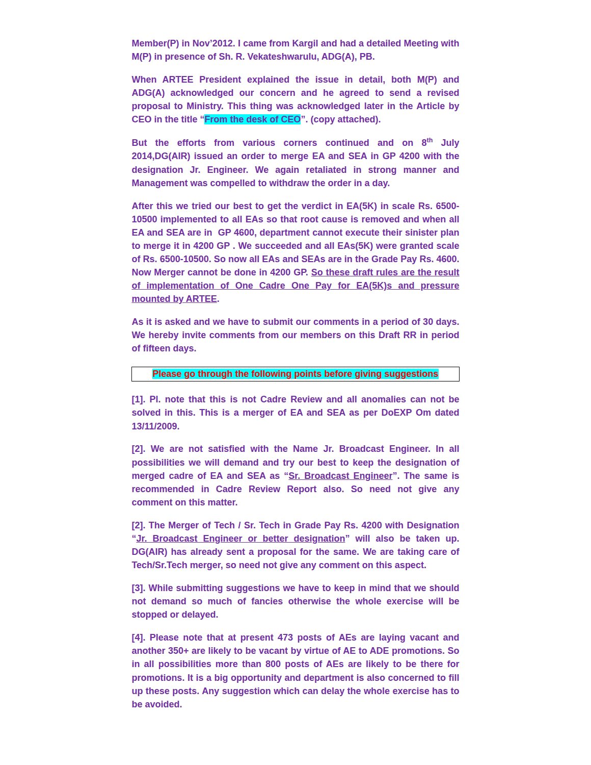Member(P) in Nov’2012. I came from Kargil and had a detailed Meeting with M(P) in presence of Sh. R. Vekateshwarulu, ADG(A), PB.
When ARTEE President explained the issue in detail, both M(P) and ADG(A) acknowledged our concern and he agreed to send a revised proposal to Ministry. This thing was acknowledged later in the Article by CEO in the title “From the desk of CEO”. (copy attached).
But the efforts from various corners continued and on 8th July 2014,DG(AIR) issued an order to merge EA and SEA in GP 4200 with the designation Jr. Engineer. We again retaliated in strong manner and Management was compelled to withdraw the order in a day.
After this we tried our best to get the verdict in EA(5K) in scale Rs. 6500-10500 implemented to all EAs so that root cause is removed and when all EA and SEA are in GP 4600, department cannot execute their sinister plan to merge it in 4200 GP . We succeeded and all EAs(5K) were granted scale of Rs. 6500-10500. So now all EAs and SEAs are in the Grade Pay Rs. 4600. Now Merger cannot be done in 4200 GP. So these draft rules are the result of implementation of One Cadre One Pay for EA(5K)s and pressure mounted by ARTEE.
As it is asked and we have to submit our comments in a period of 30 days. We hereby invite comments from our members on this Draft RR in period of fifteen days.
Please go through the following points before giving suggestions
[1]. Pl. note that this is not Cadre Review and all anomalies can not be solved in this. This is a merger of EA and SEA as per DoEXP Om dated 13/11/2009.
[2]. We are not satisfied with the Name Jr. Broadcast Engineer. In all possibilities we will demand and try our best to keep the designation of merged cadre of EA and SEA as “Sr. Broadcast Engineer”. The same is recommended in Cadre Review Report also. So need not give any comment on this matter.
[2]. The Merger of Tech / Sr. Tech in Grade Pay Rs. 4200 with Designation “Jr. Broadcast Engineer or better designation” will also be taken up. DG(AIR) has already sent a proposal for the same. We are taking care of Tech/Sr.Tech merger, so need not give any comment on this aspect.
[3]. While submitting suggestions we have to keep in mind that we should not demand so much of fancies otherwise the whole exercise will be stopped or delayed.
[4]. Please note that at present 473 posts of AEs are laying vacant and another 350+ are likely to be vacant by virtue of AE to ADE promotions. So in all possibilities more than 800 posts of AEs are likely to be there for promotions. It is a big opportunity and department is also concerned to fill up these posts. Any suggestion which can delay the whole exercise has to be avoided.